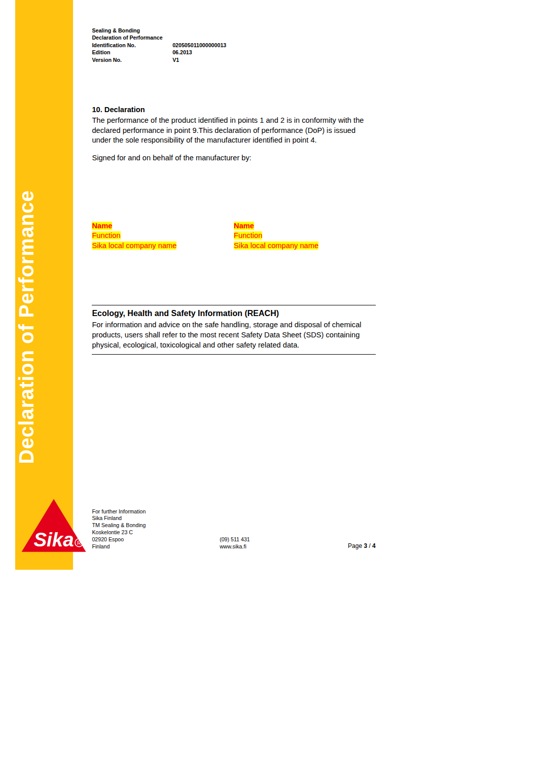Declaration of Performance
| Sealing & Bonding |
| Declaration of Performance |
| Identification No. | 020505011000000013 |
| Edition | 06.2013 |
| Version No. | V1 |
10. Declaration
The performance of the product identified in points 1 and 2 is in conformity with the declared performance in point 9.This declaration of performance (DoP) is issued under the sole responsibility of the manufacturer identified in point 4.
Signed for and on behalf of the manufacturer by:
| Name Function Sika local company name | Name Function Sika local company name |
Ecology, Health and Safety Information (REACH)
For information and advice on the safe handling, storage and disposal of chemical products, users shall refer to the most recent Safety Data Sheet (SDS) containing physical, ecological, toxicological and other safety related data.
Sika R
| For further Information Sika Finland TM Sealing & Bonding Koskelontie 23 C 02920 Espoo Finland | (09) 511 431 www.sika.fi | Page 3 / 4 |